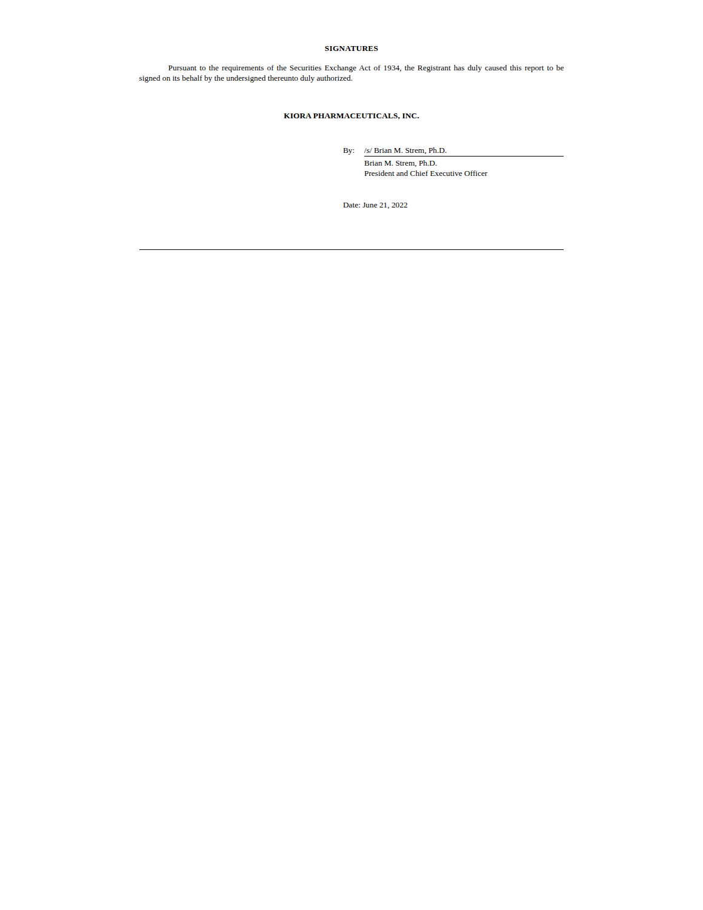SIGNATURES
Pursuant to the requirements of the Securities Exchange Act of 1934, the Registrant has duly caused this report to be signed on its behalf by the undersigned thereunto duly authorized.
KIORA PHARMACEUTICALS, INC.
| | By: | /s/ Brian M. Strem, Ph.D. |
| | | Brian M. Strem, Ph.D. President and Chief Executive Officer |
Date: June 21, 2022